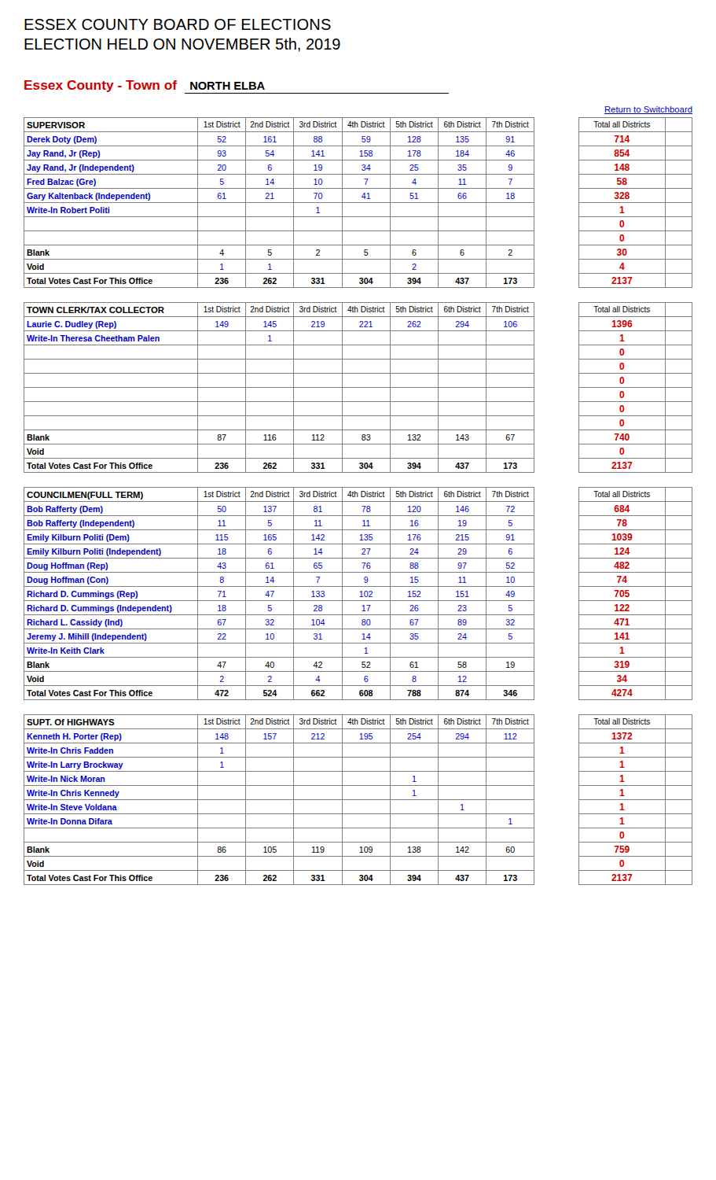ESSEX COUNTY BOARD OF ELECTIONS
ELECTION HELD ON NOVEMBER 5th, 2019
Essex County - Town of NORTH ELBA
Return to Switchboard
| SUPERVISOR | 1st District | 2nd District | 3rd District | 4th District | 5th District | 6th District | 7th District | | Total all Districts | |
| --- | --- | --- | --- | --- | --- | --- | --- | --- | --- | --- |
| Derek Doty (Dem) | 52 | 161 | 88 | 59 | 128 | 135 | 91 | | 714 | |
| Jay Rand, Jr (Rep) | 93 | 54 | 141 | 158 | 178 | 184 | 46 | | 854 | |
| Jay Rand, Jr (Independent) | 20 | 6 | 19 | 34 | 25 | 35 | 9 | | 148 | |
| Fred Balzac (Gre) | 5 | 14 | 10 | 7 | 4 | 11 | 7 | | 58 | |
| Gary Kaltenback (Independent) | 61 | 21 | 70 | 41 | 51 | 66 | 18 | | 328 | |
| Write-In Robert Politi | | | 1 | | | | | | 1 | |
| | | | | | | | | | 0 | |
| | | | | | | | | | 0 | |
| Blank | 4 | 5 | 2 | 5 | 6 | 6 | 2 | | 30 | |
| Void | 1 | 1 | | | 2 | | | | 4 | |
| Total Votes Cast For This Office | 236 | 262 | 331 | 304 | 394 | 437 | 173 | | 2137 | |
| TOWN CLERK/TAX COLLECTOR | 1st District | 2nd District | 3rd District | 4th District | 5th District | 6th District | 7th District | | Total all Districts | |
| --- | --- | --- | --- | --- | --- | --- | --- | --- | --- | --- |
| Laurie C. Dudley (Rep) | 149 | 145 | 219 | 221 | 262 | 294 | 106 | | 1396 | |
| Write-In Theresa Cheetham Palen | | 1 | | | | | | | 1 | |
| | | | | | | | | | 0 | |
| | | | | | | | | | 0 | |
| | | | | | | | | | 0 | |
| | | | | | | | | | 0 | |
| | | | | | | | | | 0 | |
| | | | | | | | | | 0 | |
| Blank | 87 | 116 | 112 | 83 | 132 | 143 | 67 | | 740 | |
| Void | | | | | | | | | 0 | |
| Total Votes Cast For This Office | 236 | 262 | 331 | 304 | 394 | 437 | 173 | | 2137 | |
| COUNCILMEN(FULL TERM) | 1st District | 2nd District | 3rd District | 4th District | 5th District | 6th District | 7th District | | Total all Districts | |
| --- | --- | --- | --- | --- | --- | --- | --- | --- | --- | --- |
| Bob Rafferty (Dem) | 50 | 137 | 81 | 78 | 120 | 146 | 72 | | 684 | |
| Bob Rafferty (Independent) | 11 | 5 | 11 | 11 | 16 | 19 | 5 | | 78 | |
| Emily Kilburn Politi (Dem) | 115 | 165 | 142 | 135 | 176 | 215 | 91 | | 1039 | |
| Emily Kilburn Politi (Independent) | 18 | 6 | 14 | 27 | 24 | 29 | 6 | | 124 | |
| Doug Hoffman (Rep) | 43 | 61 | 65 | 76 | 88 | 97 | 52 | | 482 | |
| Doug Hoffman (Con) | 8 | 14 | 7 | 9 | 15 | 11 | 10 | | 74 | |
| Richard D. Cummings (Rep) | 71 | 47 | 133 | 102 | 152 | 151 | 49 | | 705 | |
| Richard D. Cummings (Independent) | 18 | 5 | 28 | 17 | 26 | 23 | 5 | | 122 | |
| Richard L. Cassidy (Ind) | 67 | 32 | 104 | 80 | 67 | 89 | 32 | | 471 | |
| Jeremy J. Mihill (Independent) | 22 | 10 | 31 | 14 | 35 | 24 | 5 | | 141 | |
| Write-In Keith Clark | | | | 1 | | | | | 1 | |
| Blank | 47 | 40 | 42 | 52 | 61 | 58 | 19 | | 319 | |
| Void | 2 | 2 | 4 | 6 | 8 | 12 | | | 34 | |
| Total Votes Cast For This Office | 472 | 524 | 662 | 608 | 788 | 874 | 346 | | 4274 | |
| SUPT. Of HIGHWAYS | 1st District | 2nd District | 3rd District | 4th District | 5th District | 6th District | 7th District | | Total all Districts | |
| --- | --- | --- | --- | --- | --- | --- | --- | --- | --- | --- |
| Kenneth H. Porter (Rep) | 148 | 157 | 212 | 195 | 254 | 294 | 112 | | 1372 | |
| Write-In Chris Fadden | 1 | | | | | | | | 1 | |
| Write-In Larry Brockway | 1 | | | | | | | | 1 | |
| Write-In Nick Moran | | | | | 1 | | | | 1 | |
| Write-In Chris Kennedy | | | | | 1 | | | | 1 | |
| Write-In Steve Voldana | | | | | | 1 | | | 1 | |
| Write-In Donna Difara | | | | | | | 1 | | 1 | |
| | | | | | | | | | 0 | |
| Blank | 86 | 105 | 119 | 109 | 138 | 142 | 60 | | 759 | |
| Void | | | | | | | | | 0 | |
| Total Votes Cast For This Office | 236 | 262 | 331 | 304 | 394 | 437 | 173 | | 2137 | |